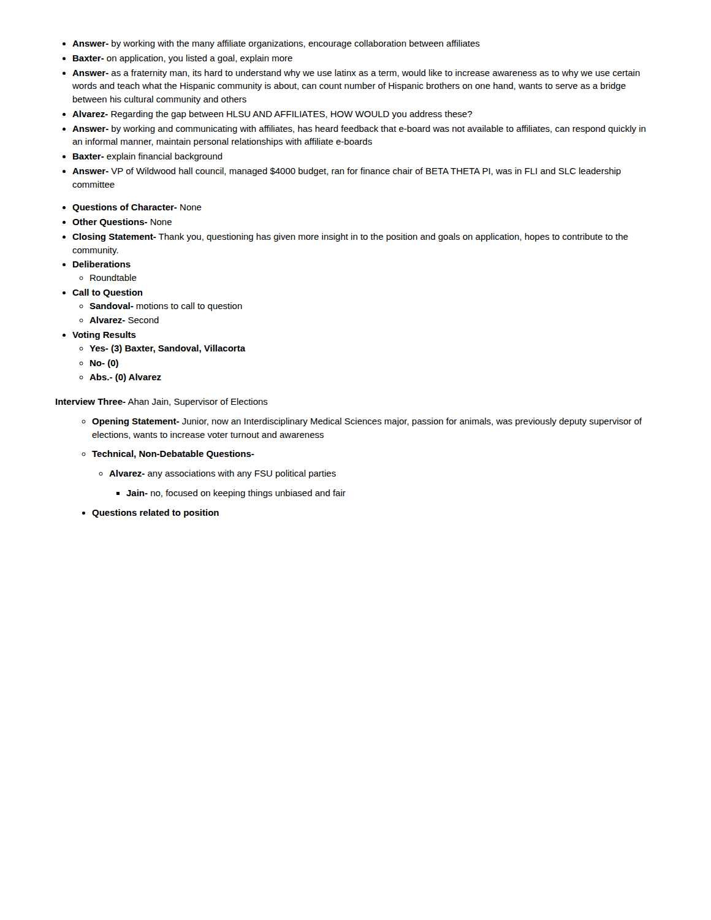Answer- by working with the many affiliate organizations, encourage collaboration between affiliates
Baxter- on application, you listed a goal, explain more
Answer- as a fraternity man, its hard to understand why we use latinx as a term, would like to increase awareness as to why we use certain words and teach what the Hispanic community is about, can count number of Hispanic brothers on one hand, wants to serve as a bridge between his cultural community and others
Alvarez- Regarding the gap between HLSU AND AFFILIATES, HOW WOULD you address these?
Answer- by working and communicating with affiliates, has heard feedback that e-board was not available to affiliates, can respond quickly in an informal manner, maintain personal relationships with affiliate e-boards
Baxter- explain financial background
Answer- VP of Wildwood hall council, managed $4000 budget, ran for finance chair of BETA THETA PI, was in FLI and SLC leadership committee
Questions of Character- None
Other Questions- None
Closing Statement- Thank you, questioning has given more insight in to the position and goals on application, hopes to contribute to the community.
Deliberations
Roundtable
Call to Question
Sandoval- motions to call to question
Alvarez- Second
Voting Results
Yes- (3) Baxter, Sandoval, Villacorta
No- (0)
Abs.- (0) Alvarez
Interview Three- Ahan Jain, Supervisor of Elections
Opening Statement- Junior, now an Interdisciplinary Medical Sciences major, passion for animals, was previously deputy supervisor of elections, wants to increase voter turnout and awareness
Technical, Non-Debatable Questions-
Alvarez- any associations with any FSU political parties
Jain- no, focused on keeping things unbiased and fair
Questions related to position